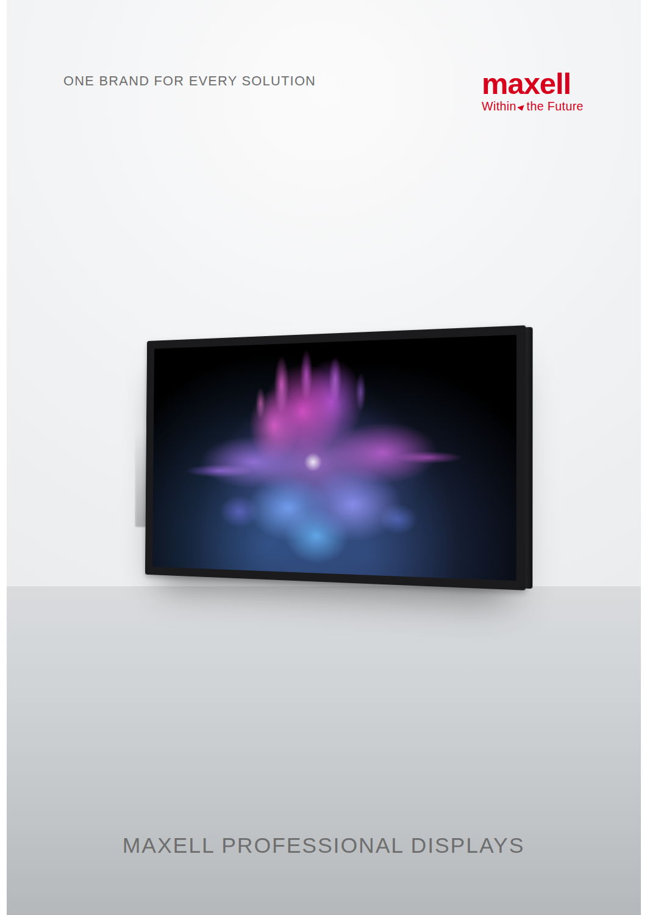One brand for every solution
maxell
Within the Future
Maxell Professional Displays